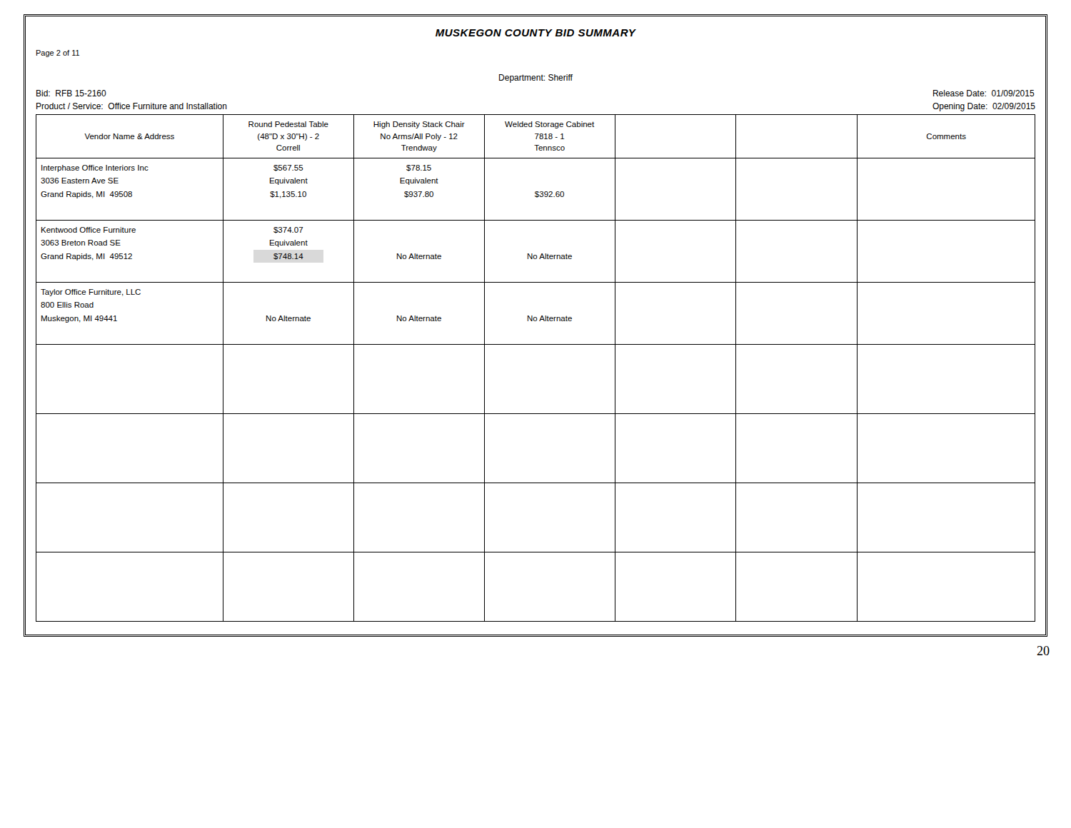MUSKEGON COUNTY BID SUMMARY
Page 2 of 11
Department: Sheriff
Bid: RFB 15-2160
Product / Service: Office Furniture and Installation
Release Date: 01/09/2015
Opening Date: 02/09/2015
| Vendor Name & Address | Round Pedestal Table (48"D x 30"H) - 2 Correll | High Density Stack Chair No Arms/All Poly - 12 Trendway | Welded Storage Cabinet 7818 - 1 Tennsco | | | Comments |
| --- | --- | --- | --- | --- | --- | --- |
| Interphase Office Interiors Inc 3036 Eastern Ave SE Grand Rapids, MI 49508 | $567.55 Equivalent $1,135.10 | $78.15 Equivalent $937.80 | $392.60 | | | |
| Kentwood Office Furniture 3063 Breton Road SE Grand Rapids, MI 49512 | $374.07 Equivalent $748.14 | No Alternate | No Alternate | | | |
| Taylor Office Furniture, LLC 800 Ellis Road Muskegon, MI 49441 | No Alternate | No Alternate | No Alternate | | | |
20